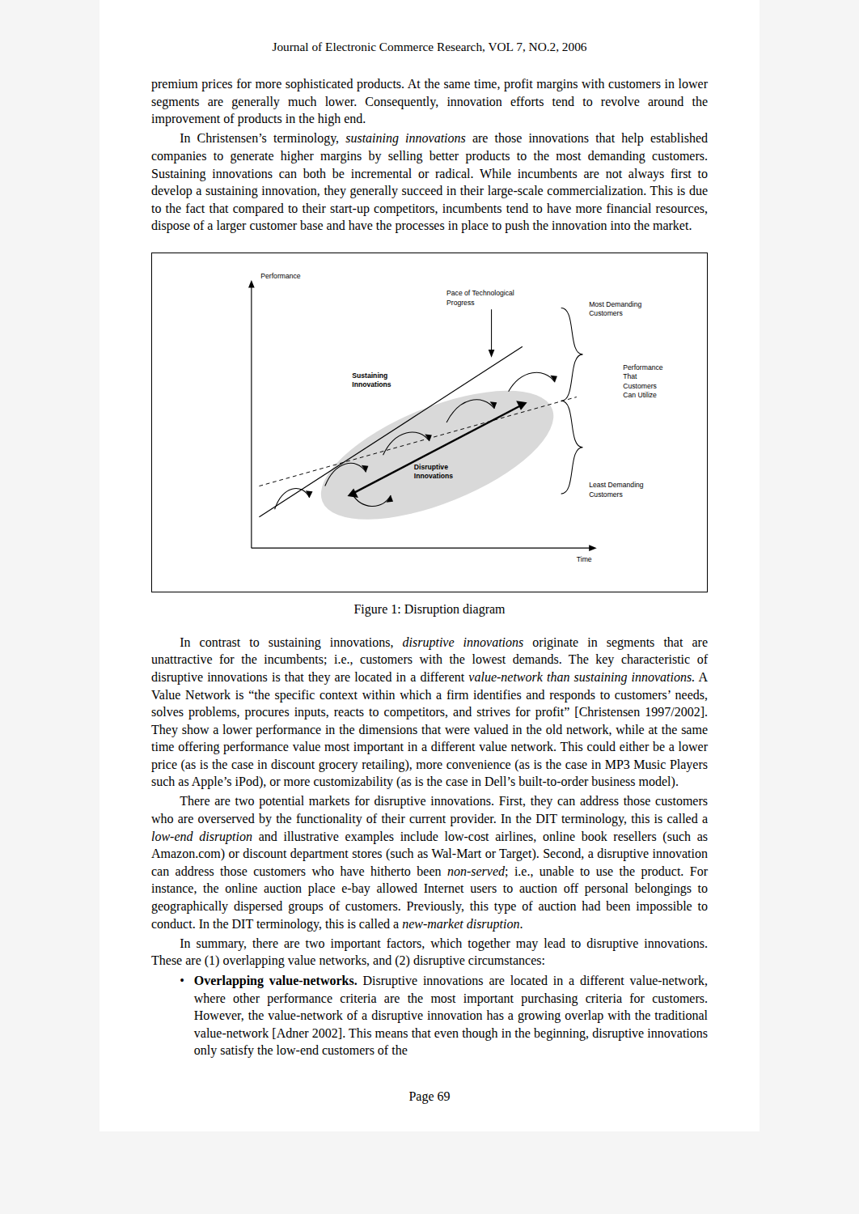Journal of Electronic Commerce Research, VOL 7, NO.2, 2006
premium prices for more sophisticated products. At the same time, profit margins with customers in lower segments are generally much lower. Consequently, innovation efforts tend to revolve around the improvement of products in the high end.
In Christensen’s terminology, sustaining innovations are those innovations that help established companies to generate higher margins by selling better products to the most demanding customers. Sustaining innovations can both be incremental or radical. While incumbents are not always first to develop a sustaining innovation, they generally succeed in their large-scale commercialization. This is due to the fact that compared to their start-up competitors, incumbents tend to have more financial resources, dispose of a larger customer base and have the processes in place to push the innovation into the market.
Performance Time Pace of Technological Progress Sustaining Innovations Disruptive Innovations Most Demanding Customers Performance That Customers Can Utilize Least Demanding Customers
Figure 1: Disruption diagram
In contrast to sustaining innovations, disruptive innovations originate in segments that are unattractive for the incumbents; i.e., customers with the lowest demands. The key characteristic of disruptive innovations is that they are located in a different value-network than sustaining innovations. A Value Network is “the specific context within which a firm identifies and responds to customers’ needs, solves problems, procures inputs, reacts to competitors, and strives for profit” [Christensen 1997/2002]. They show a lower performance in the dimensions that were valued in the old network, while at the same time offering performance value most important in a different value network. This could either be a lower price (as is the case in discount grocery retailing), more convenience (as is the case in MP3 Music Players such as Apple’s iPod), or more customizability (as is the case in Dell’s built-to-order business model).
There are two potential markets for disruptive innovations. First, they can address those customers who are overserved by the functionality of their current provider. In the DIT terminology, this is called a low-end disruption and illustrative examples include low-cost airlines, online book resellers (such as Amazon.com) or discount department stores (such as Wal-Mart or Target). Second, a disruptive innovation can address those customers who have hitherto been non-served; i.e., unable to use the product. For instance, the online auction place e-bay allowed Internet users to auction off personal belongings to geographically dispersed groups of customers. Previously, this type of auction had been impossible to conduct. In the DIT terminology, this is called a new-market disruption.
In summary, there are two important factors, which together may lead to disruptive innovations. These are (1) overlapping value networks, and (2) disruptive circumstances:
Overlapping value-networks. Disruptive innovations are located in a different value-network, where other performance criteria are the most important purchasing criteria for customers. However, the value-network of a disruptive innovation has a growing overlap with the traditional value-network [Adner 2002]. This means that even though in the beginning, disruptive innovations only satisfy the low-end customers of the
Page 69